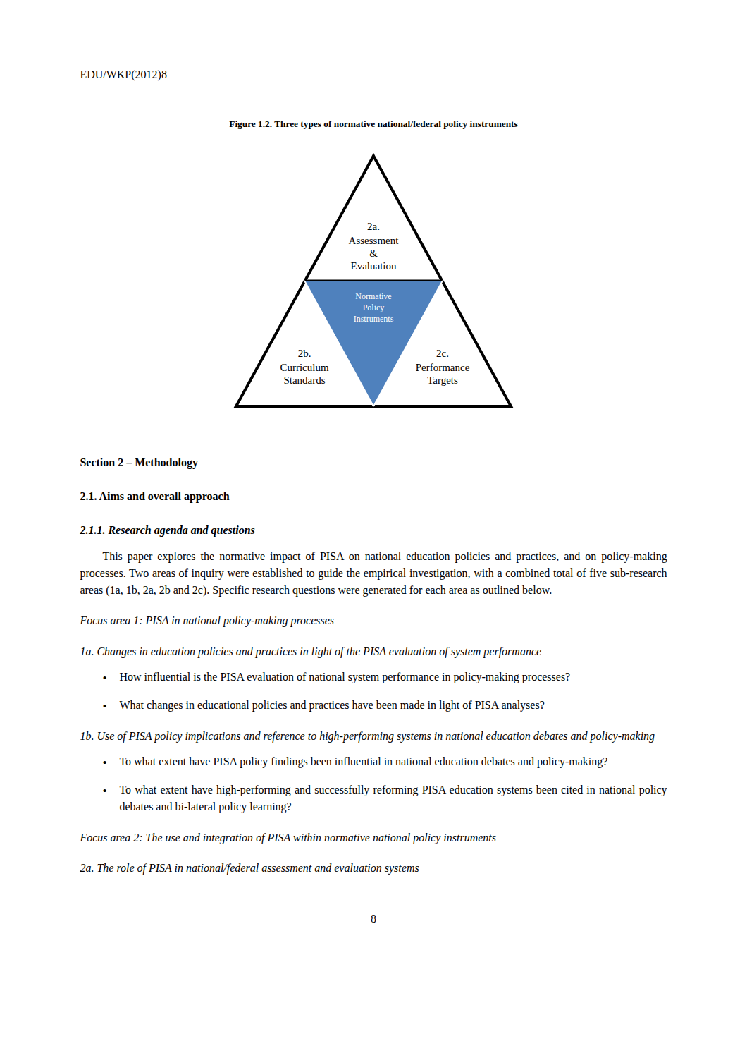EDU/WKP(2012)8
Figure 1.2. Three types of normative national/federal policy instruments
2a. Assessment & Evaluation Normative Policy Instruments 2b. Curriculum Standards 2c. Performance Targets
Section 2 – Methodology
2.1. Aims and overall approach
2.1.1. Research agenda and questions
This paper explores the normative impact of PISA on national education policies and practices, and on policy-making processes. Two areas of inquiry were established to guide the empirical investigation, with a combined total of five sub-research areas (1a, 1b, 2a, 2b and 2c). Specific research questions were generated for each area as outlined below.
Focus area 1: PISA in national policy-making processes
1a. Changes in education policies and practices in light of the PISA evaluation of system performance
How influential is the PISA evaluation of national system performance in policy-making processes?
What changes in educational policies and practices have been made in light of PISA analyses?
1b. Use of PISA policy implications and reference to high-performing systems in national education debates and policy-making
To what extent have PISA policy findings been influential in national education debates and policy-making?
To what extent have high-performing and successfully reforming PISA education systems been cited in national policy debates and bi-lateral policy learning?
Focus area 2: The use and integration of PISA within normative national policy instruments
2a. The role of PISA in national/federal assessment and evaluation systems
8